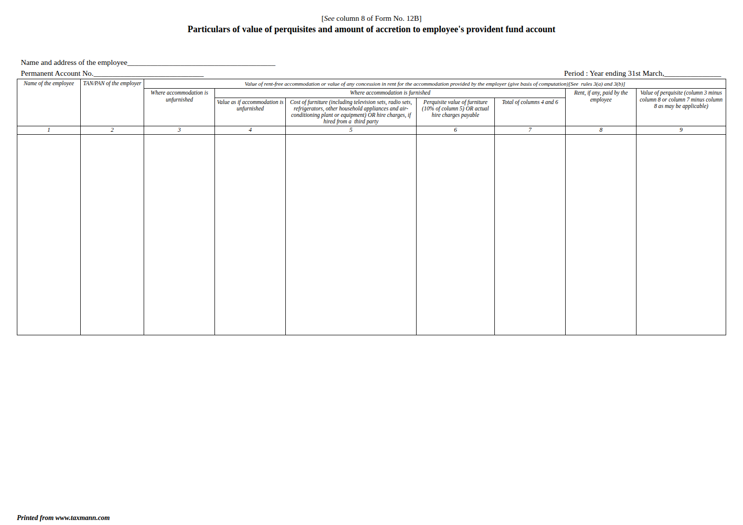[See column 8 of Form No. 12B]
Particulars of value of perquisites and amount of accretion to employee's provident fund account
Name and address of the employee_______________________________________
Permanent Account No._____________________________ Period : Year ending 31st March,_______________
| Name of the employee | TAN/PAN of the employer | Value of rent-free accommodation or value of any concession in rent for the accommodation provided by the employer (give basis of computation)[See rules 3(a) and 3(b)] |
| --- | --- | --- |
| Where accommodation is unfurnished | Where accommodation is furnished | Rent, if any, paid by the employee | Value of perquisite (column 3 minus column 8 or column 7 minus column 8 as may be applicable) |
| Value as if accommodation is unfurnished | Cost of furniture (including television sets, radio sets, refrigerators, other household appliances and air-conditioning plant or equipment) OR hire charges, if hired from a third party | Perquisite value of furniture (10% of column 5) OR actual hire charges payable | Total of columns 4 and 6 |
| 1 | 2 | 3 | 4 | 5 | 6 | 7 | 8 | 9 |
Printed from www.taxmann.com